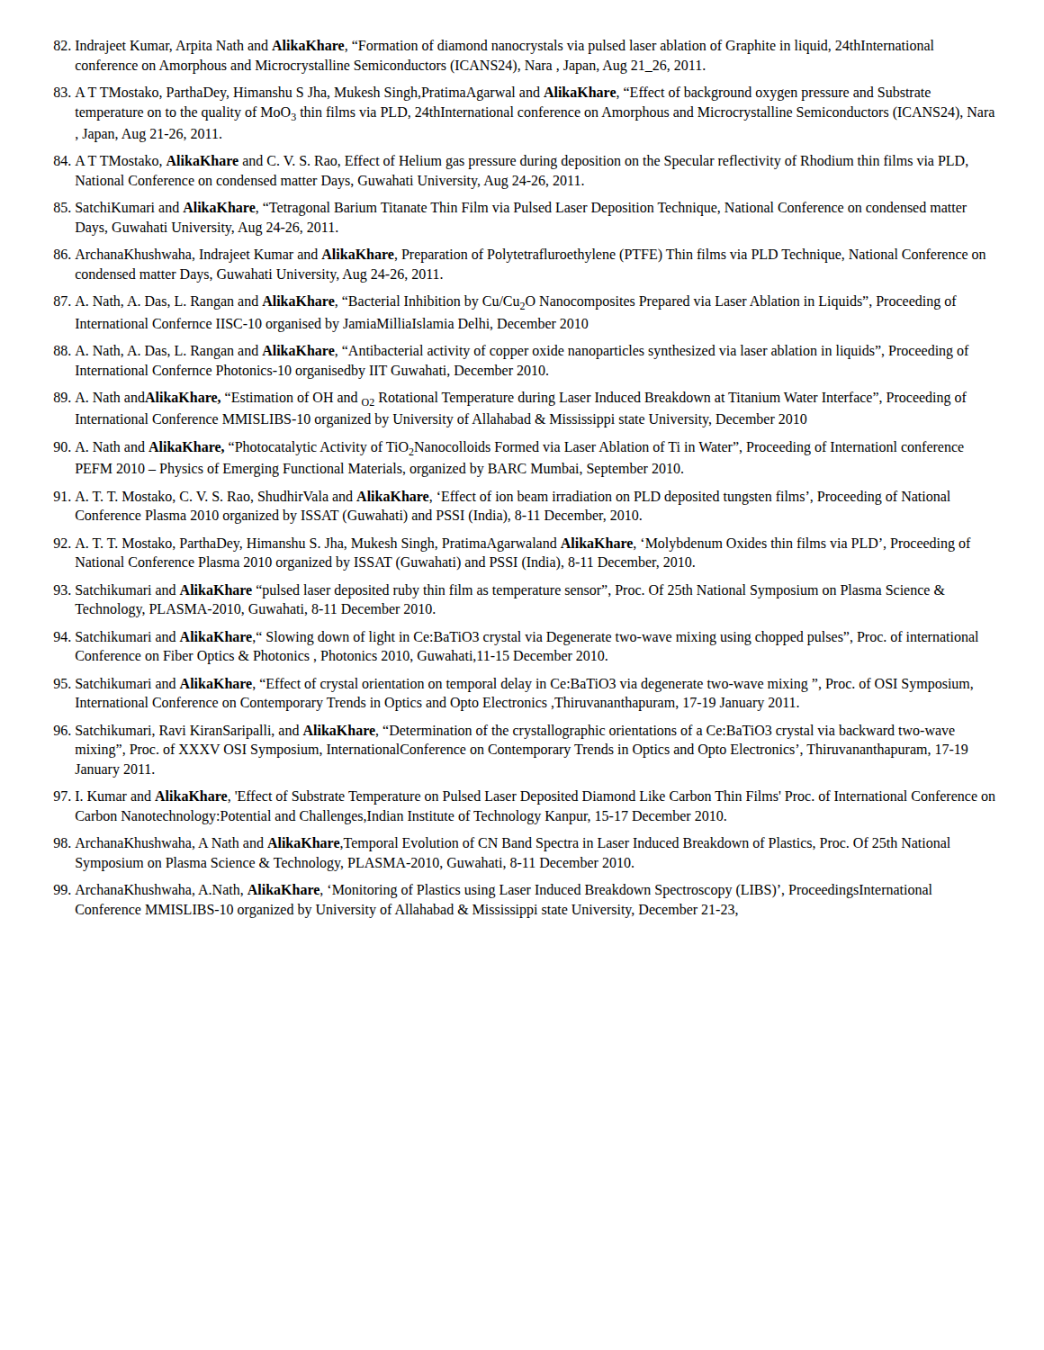Indrajeet Kumar, Arpita Nath and AlikaKhare, “Formation of diamond nanocrystals via pulsed laser ablation of Graphite in liquid, 24thInternational conference on Amorphous and Microcrystalline Semiconductors (ICANS24), Nara , Japan, Aug 21_26, 2011.
A T TMostako, ParthaDey, Himanshu S Jha, Mukesh Singh,PratimaAgarwal and AlikaKhare, “Effect of background oxygen pressure and Substrate temperature on to the quality of MoO3 thin films via PLD, 24thInternational conference on Amorphous and Microcrystalline Semiconductors (ICANS24), Nara , Japan, Aug 21-26, 2011.
A T TMostako, AlikaKhare and C. V. S. Rao, Effect of Helium gas pressure during deposition on the Specular reflectivity of Rhodium thin films via PLD, National Conference on condensed matter Days, Guwahati University, Aug 24-26, 2011.
SatchiKumari and AlikaKhare, “Tetragonal Barium Titanate Thin Film via Pulsed Laser Deposition Technique, National Conference on condensed matter Days, Guwahati University, Aug 24-26, 2011.
ArchanaKhushwaha, Indrajeet Kumar and AlikaKhare, Preparation of Polytetrafluroethylene (PTFE) Thin films via PLD Technique, National Conference on condensed matter Days, Guwahati University, Aug 24-26, 2011.
A. Nath, A. Das, L. Rangan and AlikaKhare, “Bacterial Inhibition by Cu/Cu2O Nanocomposites Prepared via Laser Ablation in Liquids”, Proceeding of International Confernce IISC-10 organised by JamiaMilliaIslamia Delhi, December 2010
A. Nath, A. Das, L. Rangan and AlikaKhare, “Antibacterial activity of copper oxide nanoparticles synthesized via laser ablation in liquids”, Proceeding of International Confernce Photonics-10 organisedby IIT Guwahati, December 2010.
A. Nath andAlikaKhare, “Estimation of OH and O2 Rotational Temperature during Laser Induced Breakdown at Titanium Water Interface”, Proceeding of International Conference MMISLIBS-10 organized by University of Allahabad & Mississippi state University, December 2010
A. Nath and AlikaKhare, “Photocatalytic Activity of TiO2Nanocolloids Formed via Laser Ablation of Ti in Water”, Proceeding of Internationl conference PEFM 2010 – Physics of Emerging Functional Materials, organized by BARC Mumbai, September 2010.
A. T. T. Mostako, C. V. S. Rao, ShudhirVala and AlikaKhare, ‘Effect of ion beam irradiation on PLD deposited tungsten films’, Proceeding of National Conference Plasma 2010 organized by ISSAT (Guwahati) and PSSI (India), 8-11 December, 2010.
A. T. T. Mostako, ParthaDey, Himanshu S. Jha, Mukesh Singh, PratimaAgarwaland AlikaKhare, ‘Molybdenum Oxides thin films via PLD’, Proceeding of National Conference Plasma 2010 organized by ISSAT (Guwahati) and PSSI (India), 8-11 December, 2010.
Satchikumari and AlikaKhare “pulsed laser deposited ruby thin film as temperature sensor”, Proc. Of 25th National Symposium on Plasma Science & Technology, PLASMA-2010, Guwahati, 8-11 December 2010.
Satchikumari and AlikaKhare,“ Slowing down of light in Ce:BaTiO3 crystal via Degenerate two-wave mixing using chopped pulses”, Proc. of international Conference on Fiber Optics & Photonics , Photonics 2010, Guwahati,11-15 December 2010.
Satchikumari and AlikaKhare, “Effect of crystal orientation on temporal delay in Ce:BaTiO3 via degenerate two-wave mixing ”, Proc. of OSI Symposium, International Conference on Contemporary Trends in Optics and Opto Electronics ,Thiruvananthapuram, 17-19 January 2011.
Satchikumari, Ravi KiranSaripalli, and AlikaKhare, “Determination of the crystallographic orientations of a Ce:BaTiO3 crystal via backward two-wave mixing”, Proc. of XXXV OSI Symposium, InternationalConference on Contemporary Trends in Optics and Opto Electronics’, Thiruvananthapuram, 17-19 January 2011.
I. Kumar and AlikaKhare, 'Effect of Substrate Temperature on Pulsed Laser Deposited Diamond Like Carbon Thin Films' Proc. of International Conference on Carbon Nanotechnology:Potential and Challenges,Indian Institute of Technology Kanpur, 15-17 December 2010.
ArchanaKhushwaha, A Nath and AlikaKhare,Temporal Evolution of CN Band Spectra in Laser Induced Breakdown of Plastics, Proc. Of 25th National Symposium on Plasma Science & Technology, PLASMA-2010, Guwahati, 8-11 December 2010.
ArchanaKhushwaha, A.Nath, AlikaKhare, ‘Monitoring of Plastics using Laser Induced Breakdown Spectroscopy (LIBS)’, ProceedingsInternational Conference MMISLIBS-10 organized by University of Allahabad & Mississippi state University, December 21-23,